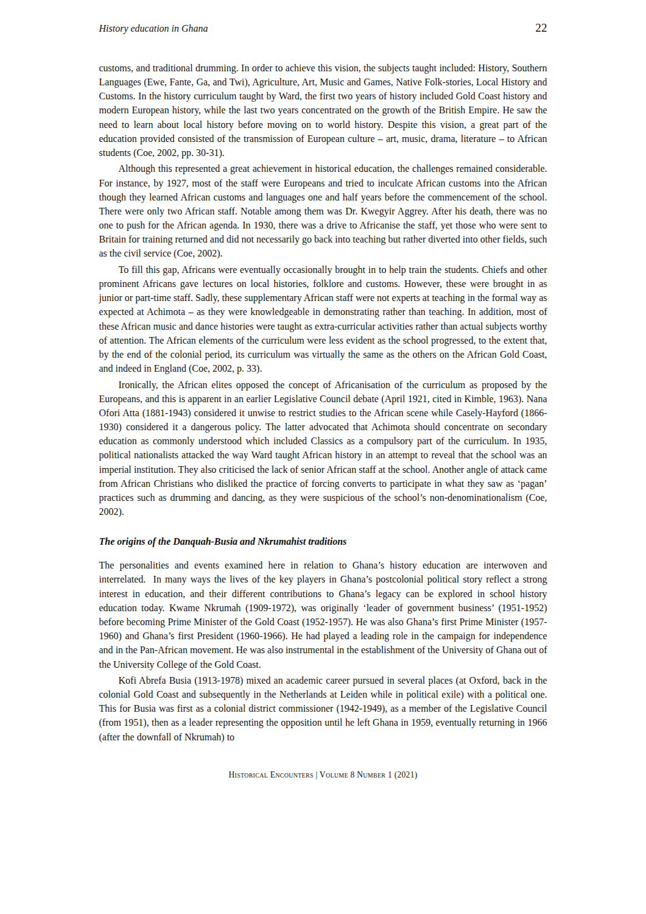History education in Ghana 22
customs, and traditional drumming. In order to achieve this vision, the subjects taught included: History, Southern Languages (Ewe, Fante, Ga, and Twi), Agriculture, Art, Music and Games, Native Folk-stories, Local History and Customs. In the history curriculum taught by Ward, the first two years of history included Gold Coast history and modern European history, while the last two years concentrated on the growth of the British Empire. He saw the need to learn about local history before moving on to world history. Despite this vision, a great part of the education provided consisted of the transmission of European culture – art, music, drama, literature – to African students (Coe, 2002, pp. 30-31).
Although this represented a great achievement in historical education, the challenges remained considerable. For instance, by 1927, most of the staff were Europeans and tried to inculcate African customs into the African though they learned African customs and languages one and half years before the commencement of the school. There were only two African staff. Notable among them was Dr. Kwegyir Aggrey. After his death, there was no one to push for the African agenda. In 1930, there was a drive to Africanise the staff, yet those who were sent to Britain for training returned and did not necessarily go back into teaching but rather diverted into other fields, such as the civil service (Coe, 2002).
To fill this gap, Africans were eventually occasionally brought in to help train the students. Chiefs and other prominent Africans gave lectures on local histories, folklore and customs. However, these were brought in as junior or part-time staff. Sadly, these supplementary African staff were not experts at teaching in the formal way as expected at Achimota – as they were knowledgeable in demonstrating rather than teaching. In addition, most of these African music and dance histories were taught as extra-curricular activities rather than actual subjects worthy of attention. The African elements of the curriculum were less evident as the school progressed, to the extent that, by the end of the colonial period, its curriculum was virtually the same as the others on the African Gold Coast, and indeed in England (Coe, 2002, p. 33).
Ironically, the African elites opposed the concept of Africanisation of the curriculum as proposed by the Europeans, and this is apparent in an earlier Legislative Council debate (April 1921, cited in Kimble, 1963). Nana Ofori Atta (1881-1943) considered it unwise to restrict studies to the African scene while Casely-Hayford (1866-1930) considered it a dangerous policy. The latter advocated that Achimota should concentrate on secondary education as commonly understood which included Classics as a compulsory part of the curriculum. In 1935, political nationalists attacked the way Ward taught African history in an attempt to reveal that the school was an imperial institution. They also criticised the lack of senior African staff at the school. Another angle of attack came from African Christians who disliked the practice of forcing converts to participate in what they saw as ‘pagan’ practices such as drumming and dancing, as they were suspicious of the school’s non-denominationalism (Coe, 2002).
The origins of the Danquah-Busia and Nkrumahist traditions
The personalities and events examined here in relation to Ghana’s history education are interwoven and interrelated. In many ways the lives of the key players in Ghana’s postcolonial political story reflect a strong interest in education, and their different contributions to Ghana’s legacy can be explored in school history education today. Kwame Nkrumah (1909-1972), was originally ‘leader of government business’ (1951-1952) before becoming Prime Minister of the Gold Coast (1952-1957). He was also Ghana’s first Prime Minister (1957-1960) and Ghana’s first President (1960-1966). He had played a leading role in the campaign for independence and in the Pan-African movement. He was also instrumental in the establishment of the University of Ghana out of the University College of the Gold Coast.
Kofi Abrefa Busia (1913-1978) mixed an academic career pursued in several places (at Oxford, back in the colonial Gold Coast and subsequently in the Netherlands at Leiden while in political exile) with a political one. This for Busia was first as a colonial district commissioner (1942-1949), as a member of the Legislative Council (from 1951), then as a leader representing the opposition until he left Ghana in 1959, eventually returning in 1966 (after the downfall of Nkrumah) to
Historical Encounters | Volume 8 Number 1 (2021)